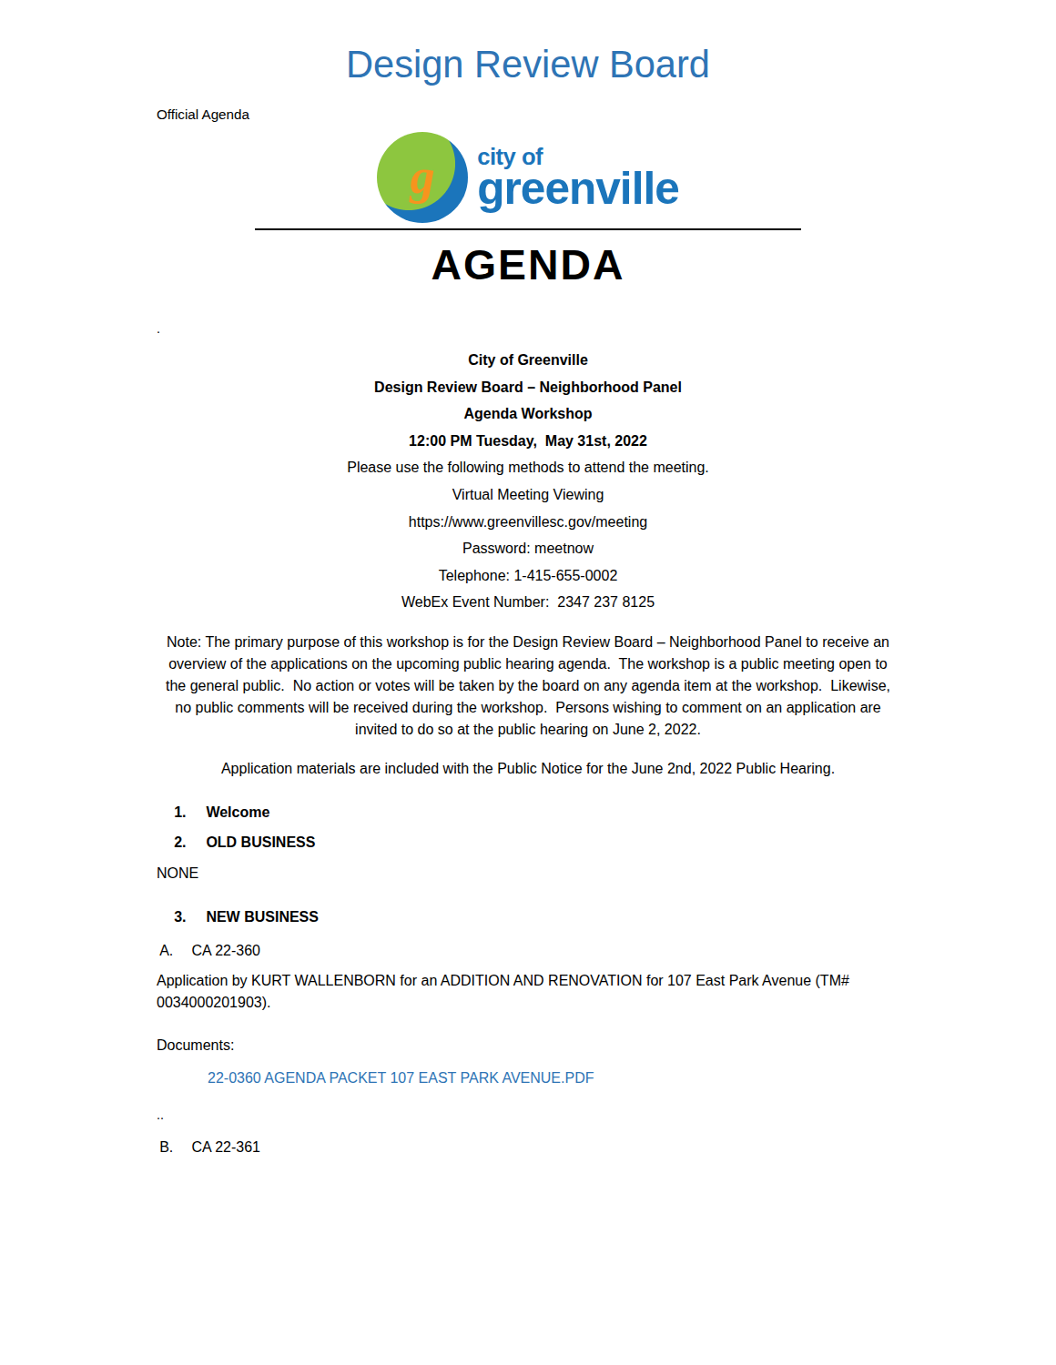Design Review Board
Official Agenda
g
city of
greenville
AGENDA
.
City of Greenville
Design Review Board – Neighborhood Panel
Agenda Workshop
12:00 PM Tuesday, May 31st, 2022
Please use the following methods to attend the meeting.
Virtual Meeting Viewing
https://www.greenvillesc.gov/meeting
Password: meetnow
Telephone: 1-415-655-0002
WebEx Event Number: 2347 237 8125
Note: The primary purpose of this workshop is for the Design Review Board – Neighborhood Panel to receive an overview of the applications on the upcoming public hearing agenda. The workshop is a public meeting open to the general public. No action or votes will be taken by the board on any agenda item at the workshop. Likewise, no public comments will be received during the workshop. Persons wishing to comment on an application are invited to do so at the public hearing on June 2, 2022.
Application materials are included with the Public Notice for the June 2nd, 2022 Public Hearing.
1. Welcome
2. OLD BUSINESS
NONE
3. NEW BUSINESS
A. CA 22-360
Application by KURT WALLENBORN for an ADDITION AND RENOVATION for 107 East Park Avenue (TM# 0034000201903).
Documents:
22-0360 AGENDA PACKET 107 EAST PARK AVENUE.PDF
..
B. CA 22-361